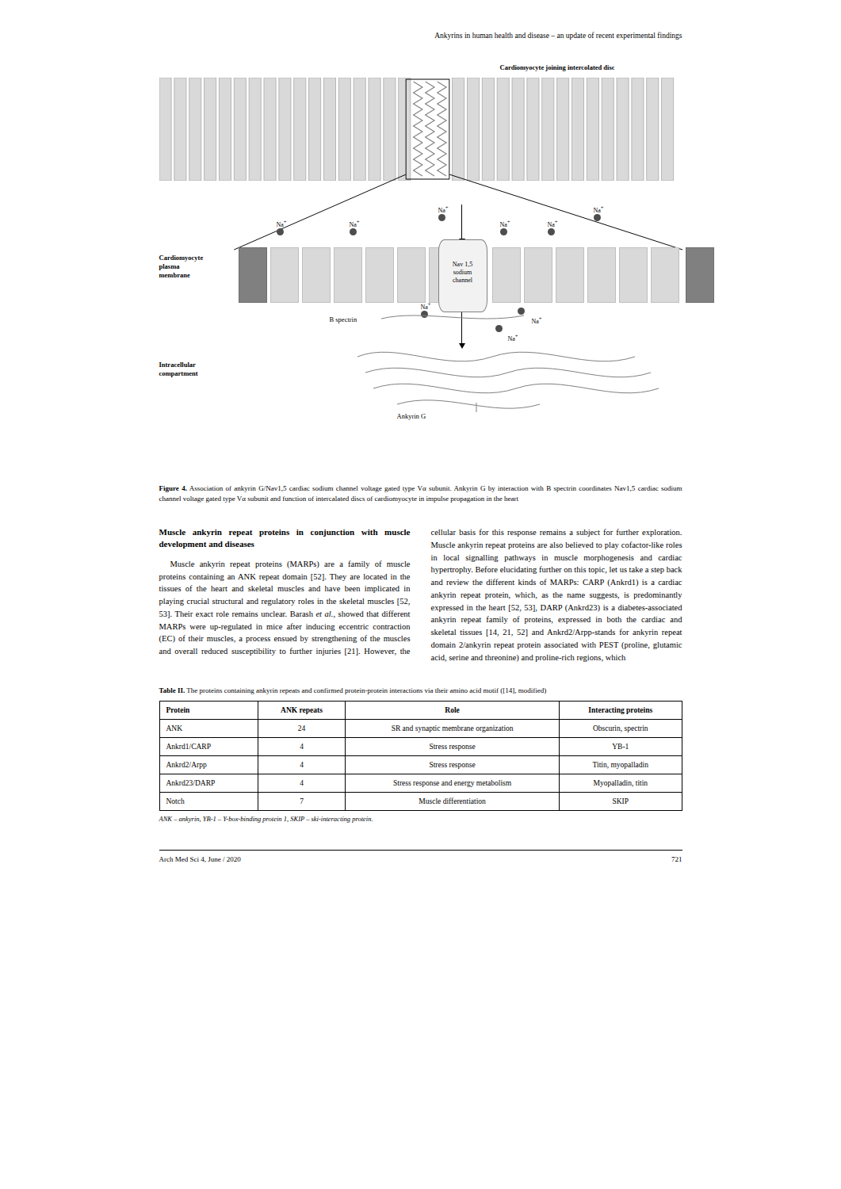Ankyrins in human health and disease – an update of recent experimental findings
Cardiomyocyte joining intercolated disc
Na+
Na+
Na+
Na+
Na+
Na+
Cardiomyocyte
plasma
membrane
Intracellular
compartment
Nav 1,5
sodium
channel
Na+
Na+
Na+
B spectrin
Ankyrin G
Figure 4. Association of ankyrin G/Nav1,5 cardiac sodium channel voltage gated type Vα subunit. Ankyrin G by interaction with B spectrin coordinates Nav1,5 cardiac sodium channel voltage gated type Vα subunit and function of intercalated discs of cardiomyocyte in impulse propagation in the heart
Muscle ankyrin repeat proteins in conjunction with muscle development and diseases
Muscle ankyrin repeat proteins (MARPs) are a family of muscle proteins containing an ANK repeat domain [52]. They are located in the tissues of the heart and skeletal muscles and have been implicated in playing crucial structural and regulatory roles in the skeletal muscles [52, 53]. Their exact role remains unclear. Barash et al., showed that different MARPs were up-regulated in mice after inducing eccentric contraction (EC) of their muscles, a process ensued by strengthening of the muscles and overall reduced susceptibility to further injuries [21]. However, the cellular basis for this response remains a subject for further exploration. Muscle ankyrin repeat proteins are also believed to play cofactor-like roles in local signalling pathways in muscle morphogenesis and cardiac hypertrophy. Before elucidating further on this topic, let us take a step back and review the different kinds of MARPs: CARP (Ankrd1) is a cardiac ankyrin repeat protein, which, as the name suggests, is predominantly expressed in the heart [52, 53], DARP (Ankrd23) is a diabetes-associated ankyrin repeat family of proteins, expressed in both the cardiac and skeletal tissues [14, 21, 52] and Ankrd2/Arpp-stands for ankyrin repeat domain 2/ankyrin repeat protein associated with PEST (proline, glutamic acid, serine and threonine) and proline-rich regions, which
Table II. The proteins containing ankyrin repeats and confirmed protein-protein interactions via their amino acid motif ([14], modified)
| Protein | ANK repeats | Role | Interacting proteins |
| --- | --- | --- | --- |
| ANK | 24 | SR and synaptic membrane organization | Obscurin, spectrin |
| Ankrd1/CARP | 4 | Stress response | YB-1 |
| Ankrd2/Arpp | 4 | Stress response | Titin, myopalladin |
| Ankrd23/DARP | 4 | Stress response and energy metabolism | Myopalladin, titin |
| Notch | 7 | Muscle differentiation | SKIP |
ANK – ankyrin, YB-1 – Y-box-binding protein 1, SKIP – ski-interacting protein.
Arch Med Sci 4, June / 2020 721